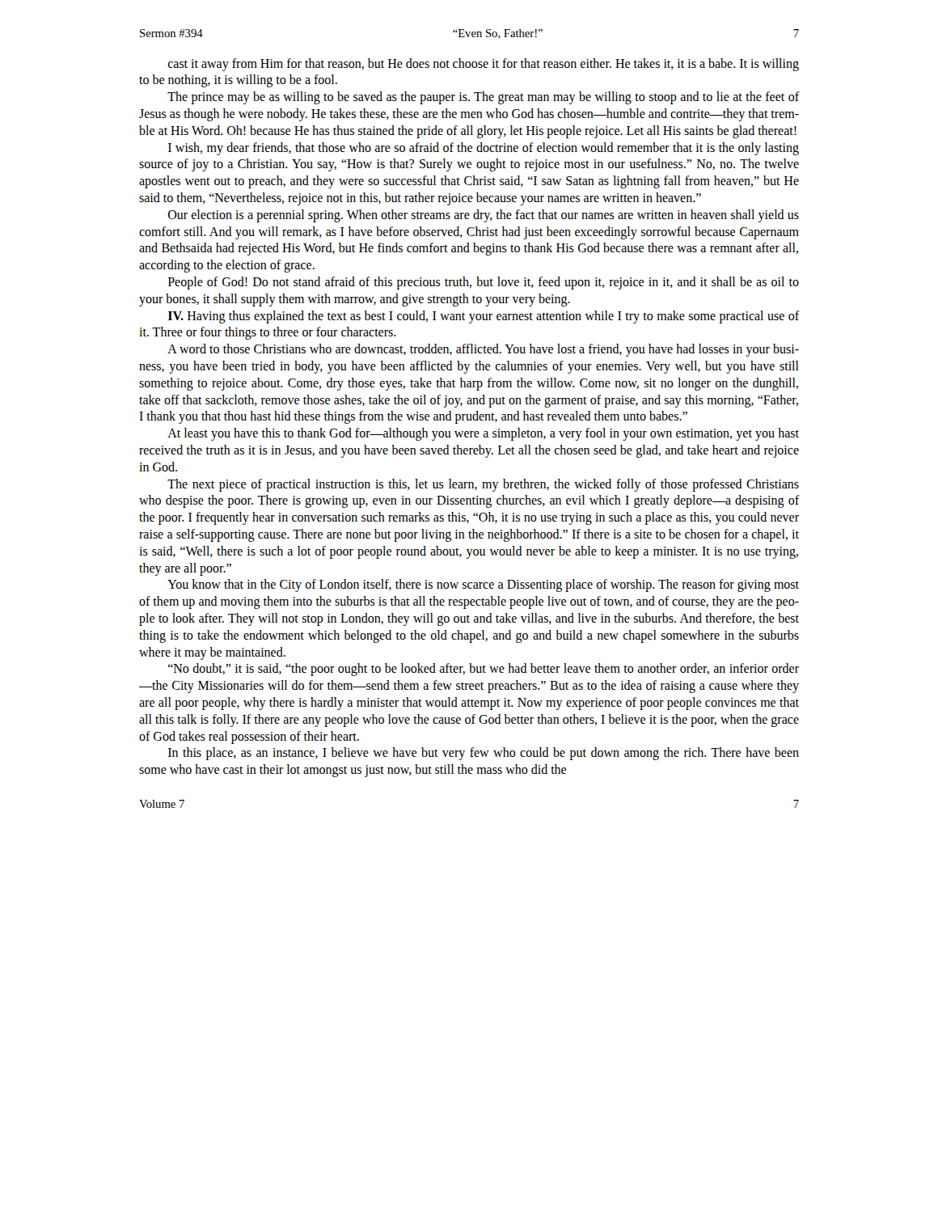Sermon #394 “Even So, Father!” 7
cast it away from Him for that reason, but He does not choose it for that reason either. He takes it, it is a babe. It is willing to be nothing, it is willing to be a fool.
The prince may be as willing to be saved as the pauper is. The great man may be willing to stoop and to lie at the feet of Jesus as though he were nobody. He takes these, these are the men who God has chosen—humble and contrite—they that tremble at His Word. Oh! because He has thus stained the pride of all glory, let His people rejoice. Let all His saints be glad thereat!
I wish, my dear friends, that those who are so afraid of the doctrine of election would remember that it is the only lasting source of joy to a Christian. You say, “How is that? Surely we ought to rejoice most in our usefulness.” No, no. The twelve apostles went out to preach, and they were so successful that Christ said, “I saw Satan as lightning fall from heaven,” but He said to them, “Nevertheless, rejoice not in this, but rather rejoice because your names are written in heaven.”
Our election is a perennial spring. When other streams are dry, the fact that our names are written in heaven shall yield us comfort still. And you will remark, as I have before observed, Christ had just been exceedingly sorrowful because Capernaum and Bethsaida had rejected His Word, but He finds comfort and begins to thank His God because there was a remnant after all, according to the election of grace.
People of God! Do not stand afraid of this precious truth, but love it, feed upon it, rejoice in it, and it shall be as oil to your bones, it shall supply them with marrow, and give strength to your very being.
IV. Having thus explained the text as best I could, I want your earnest attention while I try to make some practical use of it. Three or four things to three or four characters.
A word to those Christians who are downcast, trodden, afflicted. You have lost a friend, you have had losses in your business, you have been tried in body, you have been afflicted by the calumnies of your enemies. Very well, but you have still something to rejoice about. Come, dry those eyes, take that harp from the willow. Come now, sit no longer on the dunghill, take off that sackcloth, remove those ashes, take the oil of joy, and put on the garment of praise, and say this morning, “Father, I thank you that thou hast hid these things from the wise and prudent, and hast revealed them unto babes.”
At least you have this to thank God for—although you were a simpleton, a very fool in your own estimation, yet you hast received the truth as it is in Jesus, and you have been saved thereby. Let all the chosen seed be glad, and take heart and rejoice in God.
The next piece of practical instruction is this, let us learn, my brethren, the wicked folly of those professed Christians who despise the poor. There is growing up, even in our Dissenting churches, an evil which I greatly deplore—a despising of the poor. I frequently hear in conversation such remarks as this, “Oh, it is no use trying in such a place as this, you could never raise a self-supporting cause. There are none but poor living in the neighborhood.” If there is a site to be chosen for a chapel, it is said, “Well, there is such a lot of poor people round about, you would never be able to keep a minister. It is no use trying, they are all poor.”
You know that in the City of London itself, there is now scarce a Dissenting place of worship. The reason for giving most of them up and moving them into the suburbs is that all the respectable people live out of town, and of course, they are the people to look after. They will not stop in London, they will go out and take villas, and live in the suburbs. And therefore, the best thing is to take the endowment which belonged to the old chapel, and go and build a new chapel somewhere in the suburbs where it may be maintained.
“No doubt,” it is said, “the poor ought to be looked after, but we had better leave them to another order, an inferior order—the City Missionaries will do for them—send them a few street preachers.” But as to the idea of raising a cause where they are all poor people, why there is hardly a minister that would attempt it. Now my experience of poor people convinces me that all this talk is folly. If there are any people who love the cause of God better than others, I believe it is the poor, when the grace of God takes real possession of their heart.
In this place, as an instance, I believe we have but very few who could be put down among the rich. There have been some who have cast in their lot amongst us just now, but still the mass who did the
Volume 7 7